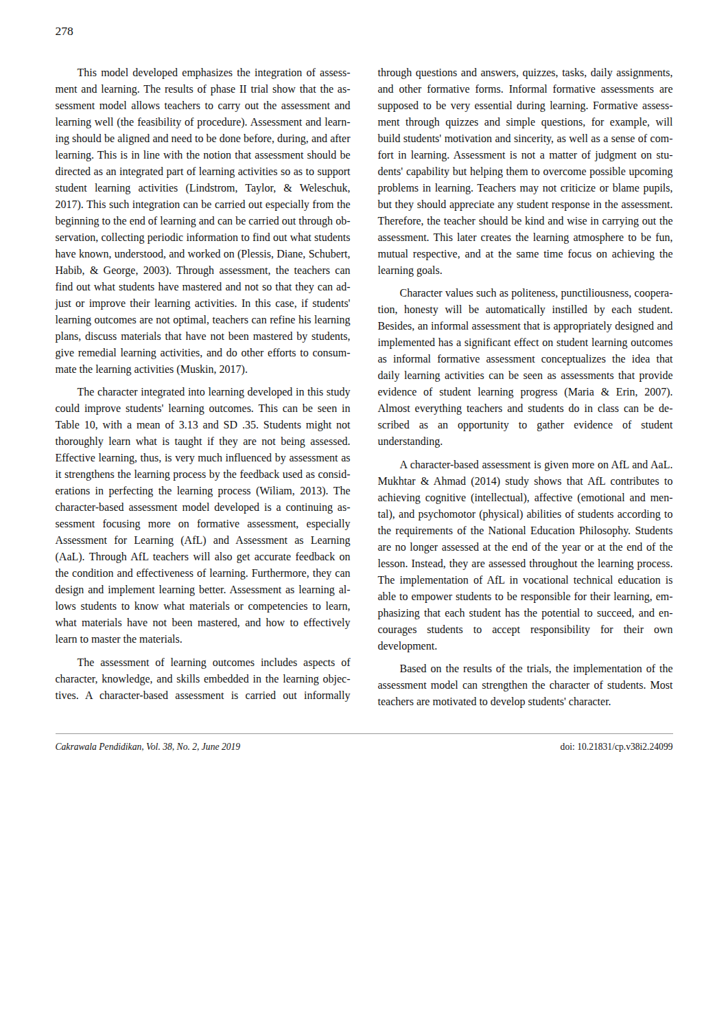278
This model developed emphasizes the integration of assessment and learning. The results of phase II trial show that the assessment model allows teachers to carry out the assessment and learning well (the feasibility of procedure). Assessment and learning should be aligned and need to be done before, during, and after learning. This is in line with the notion that assessment should be directed as an integrated part of learning activities so as to support student learning activities (Lindstrom, Taylor, & Weleschuk, 2017). This such integration can be carried out especially from the beginning to the end of learning and can be carried out through observation, collecting periodic information to find out what students have known, understood, and worked on (Plessis, Diane, Schubert, Habib, & George, 2003). Through assessment, the teachers can find out what students have mastered and not so that they can adjust or improve their learning activities. In this case, if students' learning outcomes are not optimal, teachers can refine his learning plans, discuss materials that have not been mastered by students, give remedial learning activities, and do other efforts to consummate the learning activities (Muskin, 2017).
The character integrated into learning developed in this study could improve students' learning outcomes. This can be seen in Table 10, with a mean of 3.13 and SD .35. Students might not thoroughly learn what is taught if they are not being assessed. Effective learning, thus, is very much influenced by assessment as it strengthens the learning process by the feedback used as considerations in perfecting the learning process (Wiliam, 2013). The character-based assessment model developed is a continuing assessment focusing more on formative assessment, especially Assessment for Learning (AfL) and Assessment as Learning (AaL). Through AfL teachers will also get accurate feedback on the condition and effectiveness of learning. Furthermore, they can design and implement learning better. Assessment as learning allows students to know what materials or competencies to learn, what materials have not been mastered, and how to effectively learn to master the materials.
The assessment of learning outcomes includes aspects of character, knowledge, and skills embedded in the learning objectives. A character-based assessment is carried out informally through questions and answers, quizzes, tasks, daily assignments, and other formative forms. Informal formative assessments are supposed to be very essential during learning. Formative assessment through quizzes and simple questions, for example, will build students' motivation and sincerity, as well as a sense of comfort in learning. Assessment is not a matter of judgment on students' capability but helping them to overcome possible upcoming problems in learning. Teachers may not criticize or blame pupils, but they should appreciate any student response in the assessment. Therefore, the teacher should be kind and wise in carrying out the assessment. This later creates the learning atmosphere to be fun, mutual respective, and at the same time focus on achieving the learning goals.
Character values such as politeness, punctiliousness, cooperation, honesty will be automatically instilled by each student. Besides, an informal assessment that is appropriately designed and implemented has a significant effect on student learning outcomes as informal formative assessment conceptualizes the idea that daily learning activities can be seen as assessments that provide evidence of student learning progress (Maria & Erin, 2007). Almost everything teachers and students do in class can be described as an opportunity to gather evidence of student understanding.
A character-based assessment is given more on AfL and AaL. Mukhtar & Ahmad (2014) study shows that AfL contributes to achieving cognitive (intellectual), affective (emotional and mental), and psychomotor (physical) abilities of students according to the requirements of the National Education Philosophy. Students are no longer assessed at the end of the year or at the end of the lesson. Instead, they are assessed throughout the learning process. The implementation of AfL in vocational technical education is able to empower students to be responsible for their learning, emphasizing that each student has the potential to succeed, and encourages students to accept responsibility for their own development.
Based on the results of the trials, the implementation of the assessment model can strengthen the character of students. Most teachers are motivated to develop students' character.
Cakrawala Pendidikan, Vol. 38, No. 2, June 2019 doi: 10.21831/cp.v38i2.24099